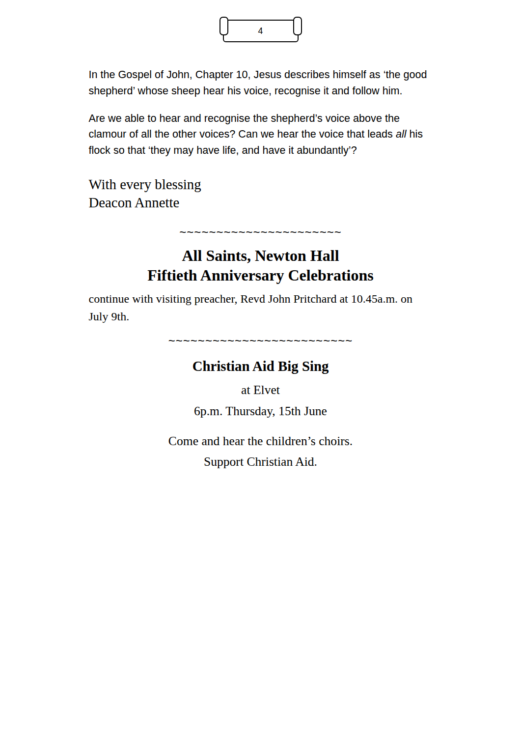4
In the Gospel of John, Chapter 10, Jesus describes himself as ‘the good shepherd’ whose sheep hear his voice, recognise it and follow him.
Are we able to hear and recognise the shepherd’s voice above the clamour of all the other voices? Can we hear the voice that leads all his flock so that ‘they may have life, and have it abundantly’?
With every blessing
Deacon Annette
~~~~~~~~~~~~~~~~~~~~~~
All Saints, Newton Hall
Fiftieth Anniversary Celebrations
continue with visiting preacher, Revd John Pritchard at 10.45a.m. on July 9th.
~~~~~~~~~~~~~~~~~~~~~~~~~
Christian Aid Big Sing
at Elvet
6p.m. Thursday, 15th June
Come and hear the children’s choirs.
Support Christian Aid.